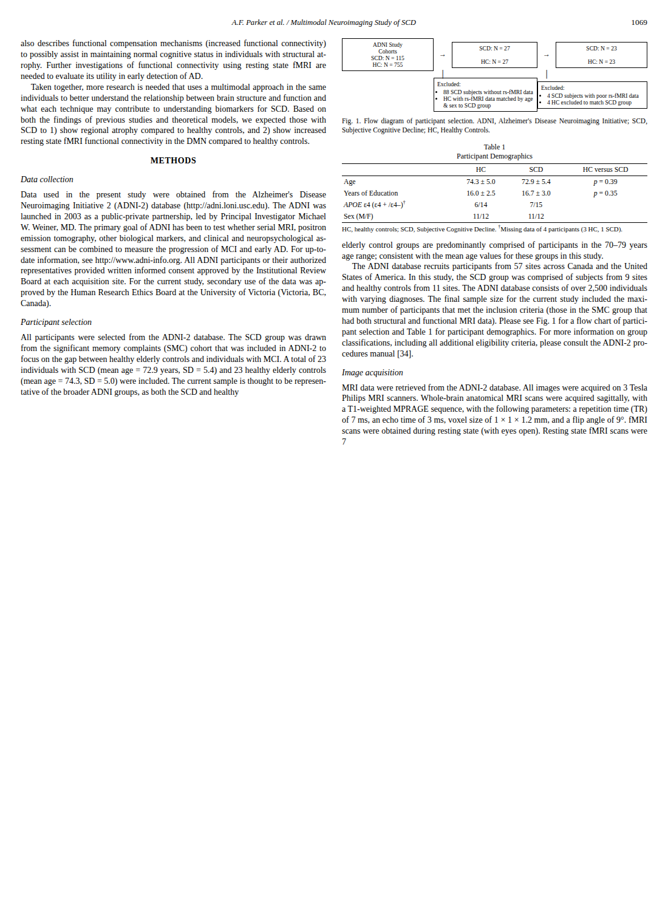A.F. Parker et al. / Multimodal Neuroimaging Study of SCD 1069
also describes functional compensation mechanisms (increased functional connectivity) to possibly assist in maintaining normal cognitive status in individuals with structural atrophy. Further investigations of functional connectivity using resting state fMRI are needed to evaluate its utility in early detection of AD.
Taken together, more research is needed that uses a multimodal approach in the same individuals to better understand the relationship between brain structure and function and what each technique may contribute to understanding biomarkers for SCD. Based on both the findings of previous studies and theoretical models, we expected those with SCD to 1) show regional atrophy compared to healthy controls, and 2) show increased resting state fMRI functional connectivity in the DMN compared to healthy controls.
Methods
Data collection
Data used in the present study were obtained from the Alzheimer's Disease Neuroimaging Initiative 2 (ADNI-2) database (http://adni.loni.usc.edu). The ADNI was launched in 2003 as a public-private partnership, led by Principal Investigator Michael W. Weiner, MD. The primary goal of ADNI has been to test whether serial MRI, positron emission tomography, other biological markers, and clinical and neuropsychological assessment can be combined to measure the progression of MCI and early AD. For up-to-date information, see http://www.adni-info.org. All ADNI participants or their authorized representatives provided written informed consent approved by the Institutional Review Board at each acquisition site. For the current study, secondary use of the data was approved by the Human Research Ethics Board at the University of Victoria (Victoria, BC, Canada).
Participant selection
All participants were selected from the ADNI-2 database. The SCD group was drawn from the significant memory complaints (SMC) cohort that was included in ADNI-2 to focus on the gap between healthy elderly controls and individuals with MCI. A total of 23 individuals with SCD (mean age = 72.9 years, SD = 5.4) and 23 healthy elderly controls (mean age = 74.3, SD = 5.0) were included. The current sample is thought to be representative of the broader ADNI groups, as both the SCD and healthy
| ADNI Study Cohorts SCD: N = 115 HC: N = 755 | → | SCD: N = 27 HC: N = 27 | → | SCD: N = 23 HC: N = 23 |
| | │ | | │ | |
| | Excluded: 88 SCD subjects without rs-fMRI data HC with rs-fMRI data matched by age & sex to SCD group | Excluded: 4 SCD subjects with poor rs-fMRI data 4 HC excluded to match SCD group |
Fig. 1. Flow diagram of participant selection. ADNI, Alzheimer's Disease Neuroimaging Initiative; SCD, Subjective Cognitive Decline; HC, Healthy Controls.
Table 1
Participant Demographics
| | HC | SCD | HC versus SCD |
| --- | --- | --- | --- |
| Age | 74.3 ± 5.0 | 72.9 ± 5.4 | p = 0.39 |
| Years of Education | 16.0 ± 2.5 | 16.7 ± 3.0 | p = 0.35 |
| APOE ε4 (ε4 + /ε4–) † | 6/14 | 7/15 | |
| Sex (M/F) | 11/12 | 11/12 | |
HC, healthy controls; SCD, Subjective Cognitive Decline. †Missing data of 4 participants (3 HC, 1 SCD).
elderly control groups are predominantly comprised of participants in the 70–79 years age range; consistent with the mean age values for these groups in this study.
The ADNI database recruits participants from 57 sites across Canada and the United States of America. In this study, the SCD group was comprised of subjects from 9 sites and healthy controls from 11 sites. The ADNI database consists of over 2,500 individuals with varying diagnoses. The final sample size for the current study included the maximum number of participants that met the inclusion criteria (those in the SMC group that had both structural and functional MRI data). Please see Fig. 1 for a flow chart of participant selection and Table 1 for participant demographics. For more information on group classifications, including all additional eligibility criteria, please consult the ADNI-2 procedures manual [34].
Image acquisition
MRI data were retrieved from the ADNI-2 database. All images were acquired on 3 Tesla Philips MRI scanners. Whole-brain anatomical MRI scans were acquired sagittally, with a T1-weighted MPRAGE sequence, with the following parameters: a repetition time (TR) of 7 ms, an echo time of 3 ms, voxel size of 1 × 1 × 1.2 mm, and a flip angle of 9°. fMRI scans were obtained during resting state (with eyes open). Resting state fMRI scans were 7